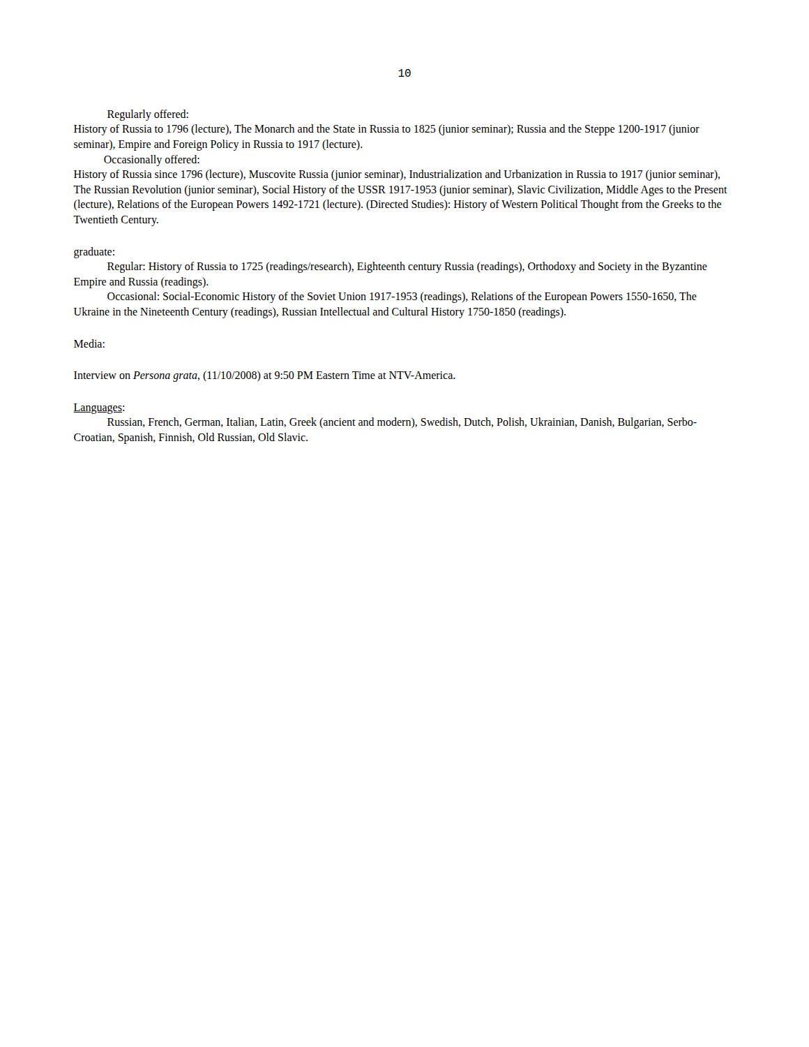10
Regularly offered:
History of Russia to 1796 (lecture), The Monarch and the State in Russia to 1825 (junior seminar); Russia and the Steppe 1200-1917 (junior seminar), Empire and Foreign Policy in Russia to 1917 (lecture).
Occasionally offered:
History of Russia since 1796 (lecture), Muscovite Russia (junior seminar), Industrialization and Urbanization in Russia to 1917 (junior seminar), The Russian Revolution (junior seminar), Social History of the USSR 1917-1953 (junior seminar), Slavic Civilization, Middle Ages to the Present (lecture), Relations of the European Powers 1492-1721 (lecture). (Directed Studies): History of Western Political Thought from the Greeks to the Twentieth Century.
graduate:
Regular: History of Russia to 1725 (readings/research), Eighteenth century Russia (readings), Orthodoxy and Society in the Byzantine Empire and Russia (readings).
Occasional: Social-Economic History of the Soviet Union 1917-1953 (readings), Relations of the European Powers 1550-1650, The Ukraine in the Nineteenth Century (readings), Russian Intellectual and Cultural History 1750-1850 (readings).
Media:
Interview on Persona grata, (11/10/2008) at 9:50 PM Eastern Time at NTV-America.
Languages:
Russian, French, German, Italian, Latin, Greek (ancient and modern), Swedish, Dutch, Polish, Ukrainian, Danish, Bulgarian, Serbo-Croatian, Spanish, Finnish, Old Russian, Old Slavic.